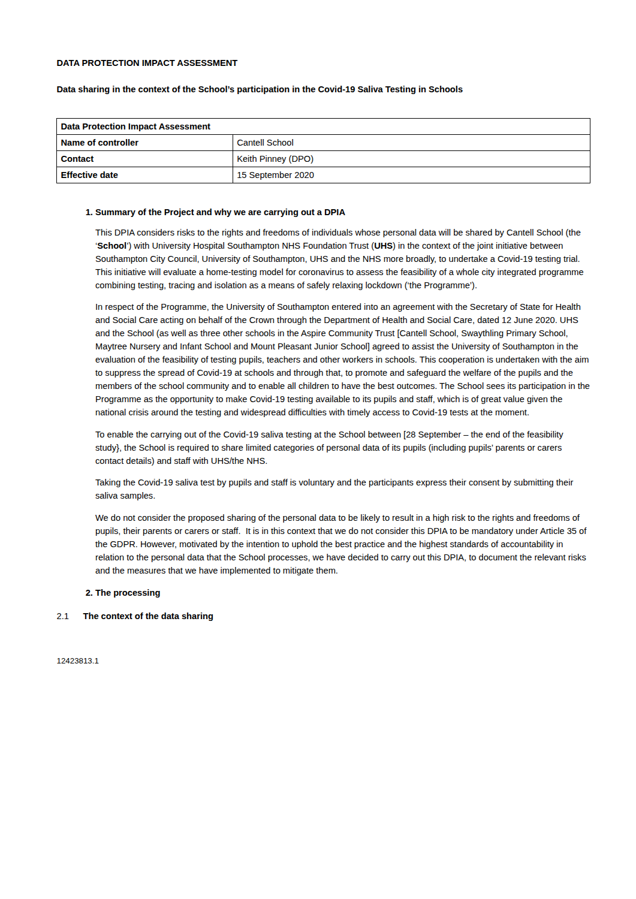DATA PROTECTION IMPACT ASSESSMENT
Data sharing in the context of the School’s participation in the Covid-19 Saliva Testing in Schools
| Data Protection Impact Assessment |
| Name of controller | Cantell School |
| Contact | Keith Pinney (DPO) |
| Effective date | 15 September 2020 |
Summary of the Project and why we are carrying out a DPIA
This DPIA considers risks to the rights and freedoms of individuals whose personal data will be shared by Cantell School (the ‘School’) with University Hospital Southampton NHS Foundation Trust (UHS) in the context of the joint initiative between Southampton City Council, University of Southampton, UHS and the NHS more broadly, to undertake a Covid-19 testing trial. This initiative will evaluate a home-testing model for coronavirus to assess the feasibility of a whole city integrated programme combining testing, tracing and isolation as a means of safely relaxing lockdown (‘the Programme’).
In respect of the Programme, the University of Southampton entered into an agreement with the Secretary of State for Health and Social Care acting on behalf of the Crown through the Department of Health and Social Care, dated 12 June 2020. UHS and the School (as well as three other schools in the Aspire Community Trust [Cantell School, Swaythling Primary School, Maytree Nursery and Infant School and Mount Pleasant Junior School] agreed to assist the University of Southampton in the evaluation of the feasibility of testing pupils, teachers and other workers in schools. This cooperation is undertaken with the aim to suppress the spread of Covid-19 at schools and through that, to promote and safeguard the welfare of the pupils and the members of the school community and to enable all children to have the best outcomes. The School sees its participation in the Programme as the opportunity to make Covid-19 testing available to its pupils and staff, which is of great value given the national crisis around the testing and widespread difficulties with timely access to Covid-19 tests at the moment.
To enable the carrying out of the Covid-19 saliva testing at the School between [28 September – the end of the feasibility study}, the School is required to share limited categories of personal data of its pupils (including pupils’ parents or carers contact details) and staff with UHS/the NHS.
Taking the Covid-19 saliva test by pupils and staff is voluntary and the participants express their consent by submitting their saliva samples.
We do not consider the proposed sharing of the personal data to be likely to result in a high risk to the rights and freedoms of pupils, their parents or carers or staff. It is in this context that we do not consider this DPIA to be mandatory under Article 35 of the GDPR. However, motivated by the intention to uphold the best practice and the highest standards of accountability in relation to the personal data that the School processes, we have decided to carry out this DPIA, to document the relevant risks and the measures that we have implemented to mitigate them.
The processing
2.1 The context of the data sharing
12423813.1